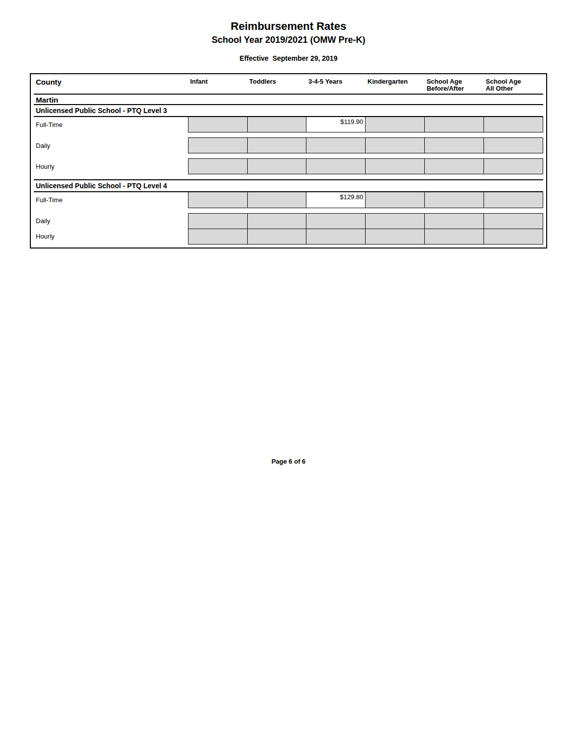Reimbursement Rates
School Year 2019/2021 (OMW Pre-K)
Effective September 29, 2019
| Martin |
| County | Infant | Toddlers | 3-4-5 Years | Kindergarten | School Age Before/After | School Age All Other |
| Unlicensed Public School - PTQ Level 3 |
| Full-Time | | | $119.90 | | | |
| Daily | | | | | | |
| Hourly | | | | | | |
| Unlicensed Public School - PTQ Level 4 |
| Full-Time | | | $129.80 | | | |
| Daily | | | | | | |
| Hourly | | | | | | |
Page 6 of 6